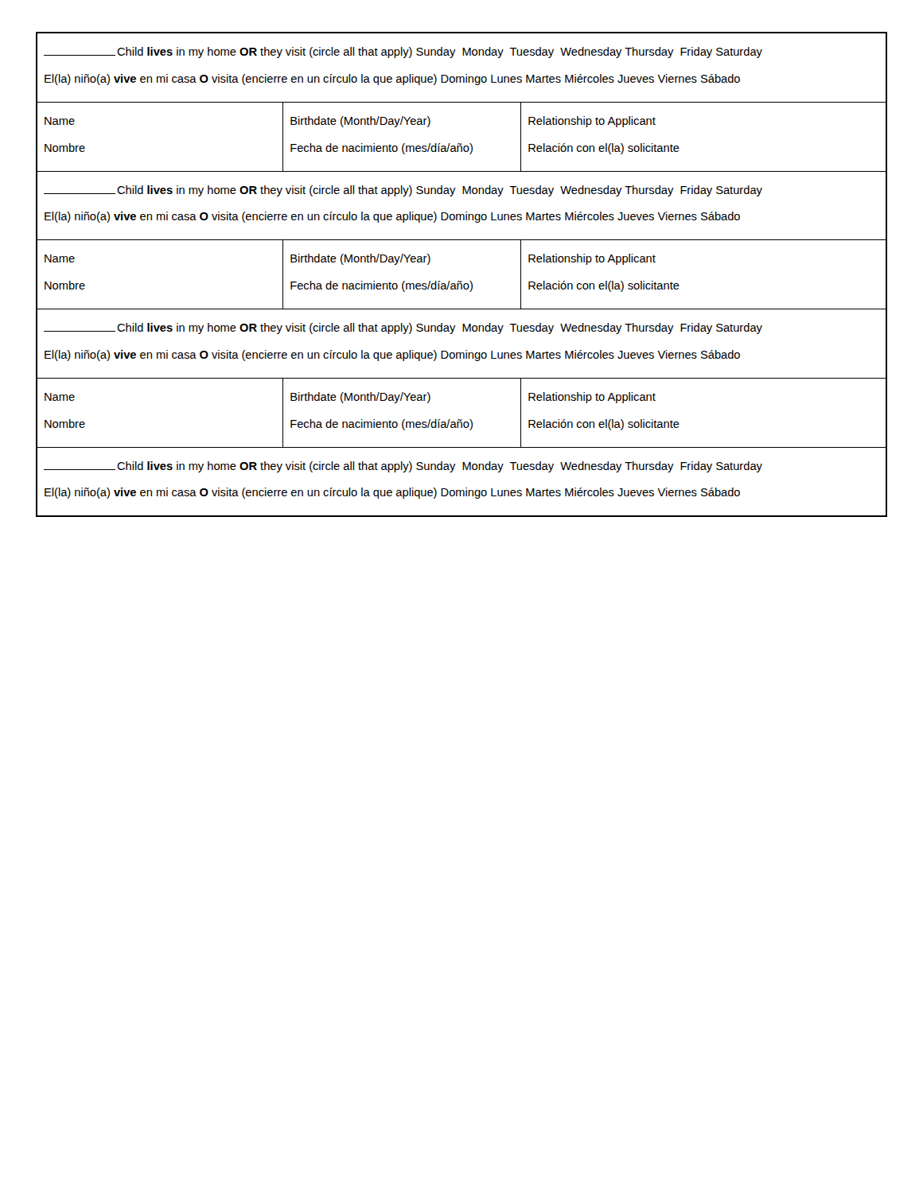| Child lives in my home OR they visit (circle all that apply) Sunday Monday Tuesday Wednesday Thursday Friday Saturday El(la) niño(a) vive en mi casa O visita (encierre en un círculo la que aplique) Domingo Lunes Martes Miércoles Jueves Viernes Sábado |
| Name Nombre | Birthdate (Month/Day/Year) Fecha de nacimiento (mes/día/año) | Relationship to Applicant Relación con el(la) solicitante |
| Child lives in my home OR they visit (circle all that apply) Sunday Monday Tuesday Wednesday Thursday Friday Saturday El(la) niño(a) vive en mi casa O visita (encierre en un círculo la que aplique) Domingo Lunes Martes Miércoles Jueves Viernes Sábado |
| Name Nombre | Birthdate (Month/Day/Year) Fecha de nacimiento (mes/día/año) | Relationship to Applicant Relación con el(la) solicitante |
| Child lives in my home OR they visit (circle all that apply) Sunday Monday Tuesday Wednesday Thursday Friday Saturday El(la) niño(a) vive en mi casa O visita (encierre en un círculo la que aplique) Domingo Lunes Martes Miércoles Jueves Viernes Sábado |
| Name Nombre | Birthdate (Month/Day/Year) Fecha de nacimiento (mes/día/año) | Relationship to Applicant Relación con el(la) solicitante |
| Child lives in my home OR they visit (circle all that apply) Sunday Monday Tuesday Wednesday Thursday Friday Saturday El(la) niño(a) vive en mi casa O visita (encierre en un círculo la que aplique) Domingo Lunes Martes Miércoles Jueves Viernes Sábado |